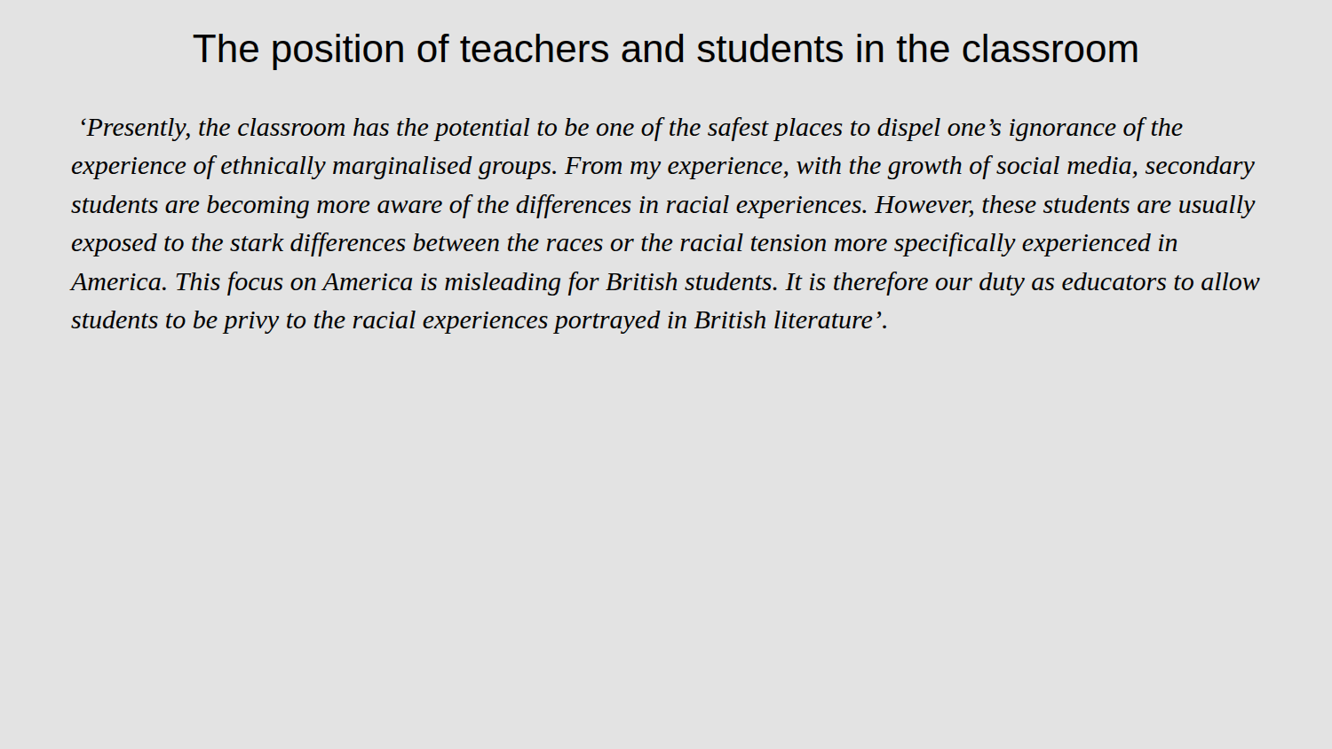The position of teachers and students in the classroom
‘Presently, the classroom has the potential to be one of the safest places to dispel one’s ignorance of the experience of ethnically marginalised groups. From my experience, with the growth of social media, secondary students are becoming more aware of the differences in racial experiences. However, these students are usually exposed to the stark differences between the races or the racial tension more specifically experienced in America. This focus on America is misleading for British students. It is therefore our duty as educators to allow students to be privy to the racial experiences portrayed in British literature’.